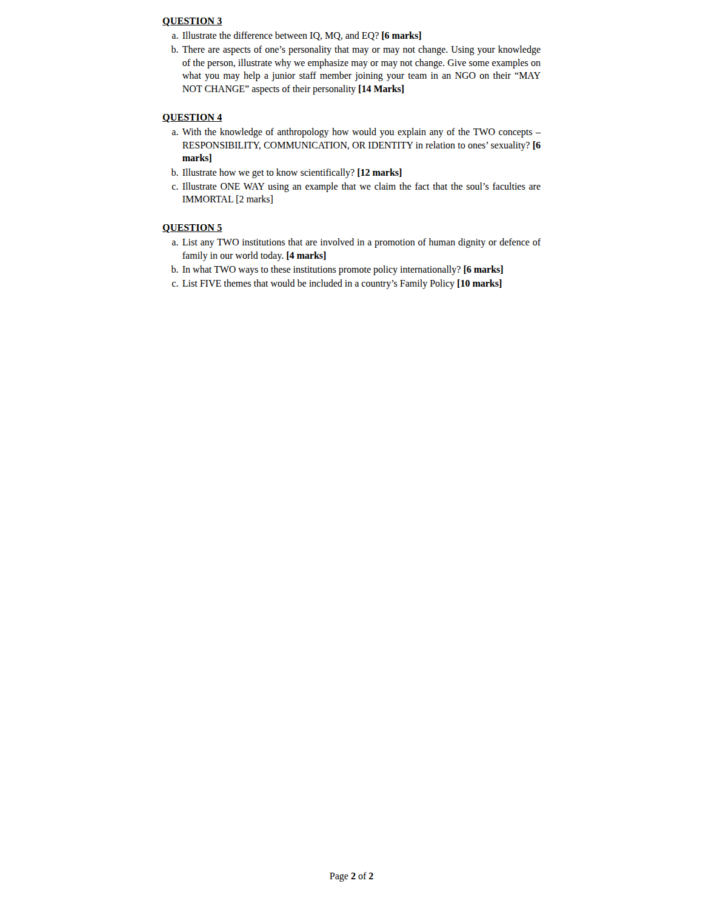QUESTION 3
Illustrate the difference between IQ, MQ, and EQ? [6 marks]
There are aspects of one’s personality that may or may not change. Using your knowledge of the person, illustrate why we emphasize may or may not change. Give some examples on what you may help a junior staff member joining your team in an NGO on their “MAY NOT CHANGE” aspects of their personality [14 Marks]
QUESTION 4
With the knowledge of anthropology how would you explain any of the TWO concepts – RESPONSIBILITY, COMMUNICATION, OR IDENTITY in relation to ones’ sexuality? [6 marks]
Illustrate how we get to know scientifically? [12 marks]
Illustrate ONE WAY using an example that we claim the fact that the soul’s faculties are IMMORTAL [2 marks]
QUESTION 5
List any TWO institutions that are involved in a promotion of human dignity or defence of family in our world today. [4 marks]
In what TWO ways to these institutions promote policy internationally? [6 marks]
List FIVE themes that would be included in a country’s Family Policy [10 marks]
Page 2 of 2